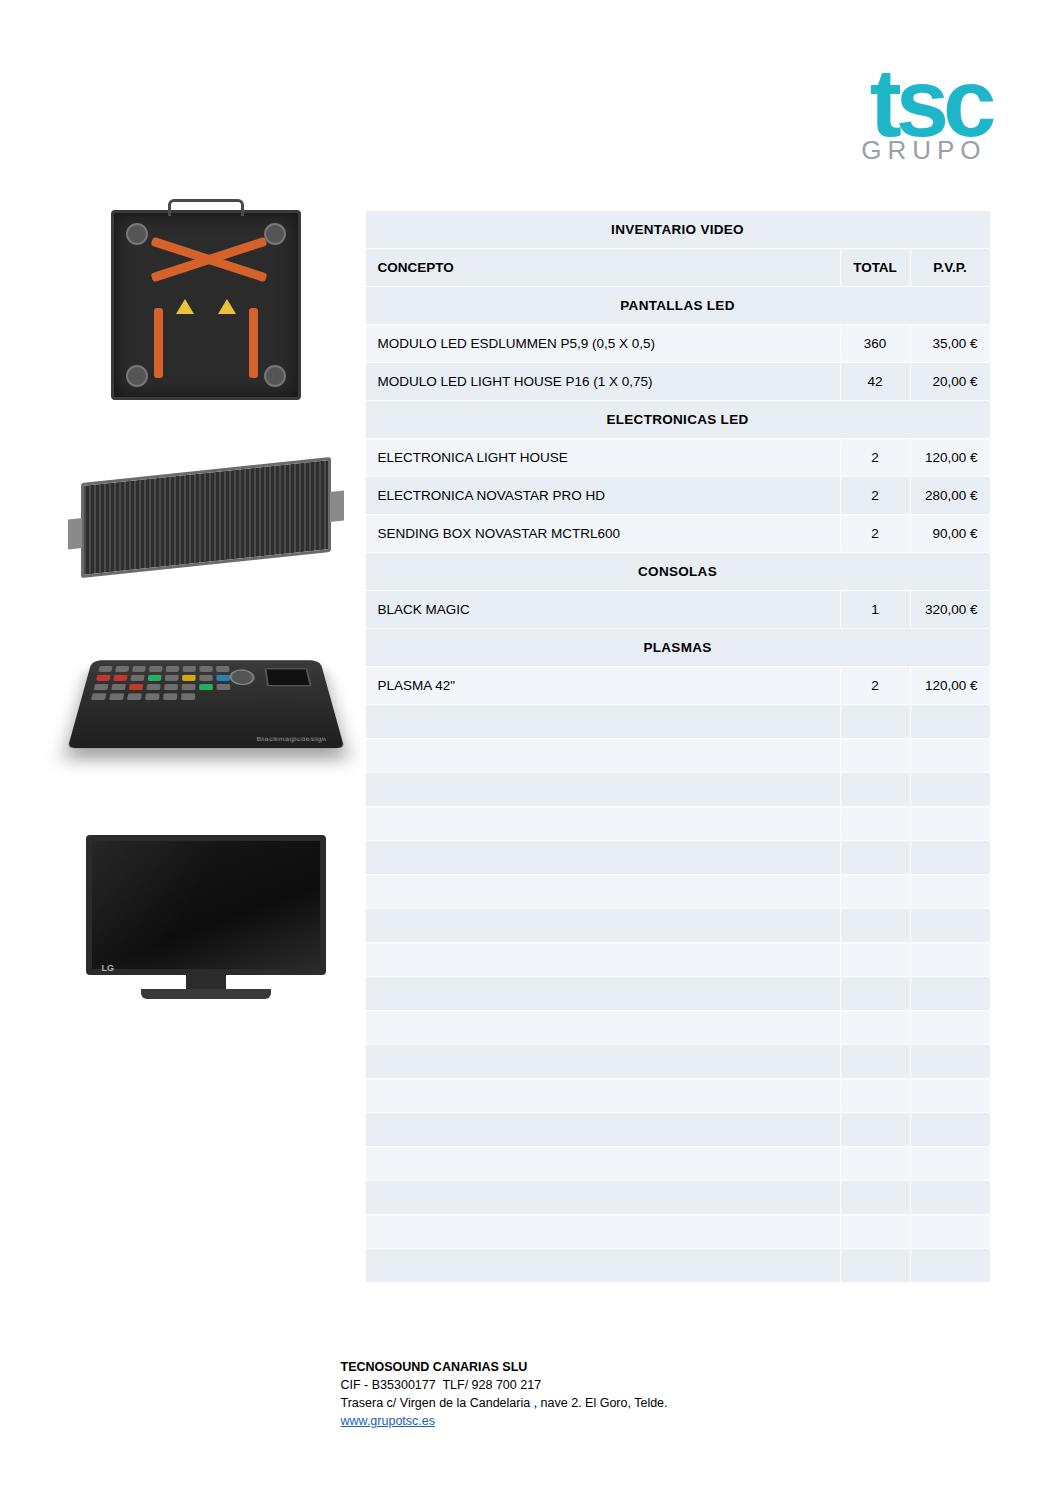tsc GRUPO
Blackmagicdesign
LG
| INVENTARIO VIDEO |
| --- |
| CONCEPTO | TOTAL | P.V.P. |
| PANTALLAS LED |
| MODULO LED ESDLUMMEN P5,9 (0,5 X 0,5) | 360 | 35,00 € |
| MODULO LED LIGHT HOUSE P16 (1 X 0,75) | 42 | 20,00 € |
| ELECTRONICAS LED |
| ELECTRONICA LIGHT HOUSE | 2 | 120,00 € |
| ELECTRONICA NOVASTAR PRO HD | 2 | 280,00 € |
| SENDING BOX NOVASTAR MCTRL600 | 2 | 90,00 € |
| CONSOLAS |
| BLACK MAGIC | 1 | 320,00 € |
| PLASMAS |
| PLASMA 42" | 2 | 120,00 € |
TECNOSOUND CANARIAS SLU
CIF - B35300177 TLF/ 928 700 217
Trasera c/ Virgen de la Candelaria , nave 2. El Goro, Telde.
www.grupotsc.es